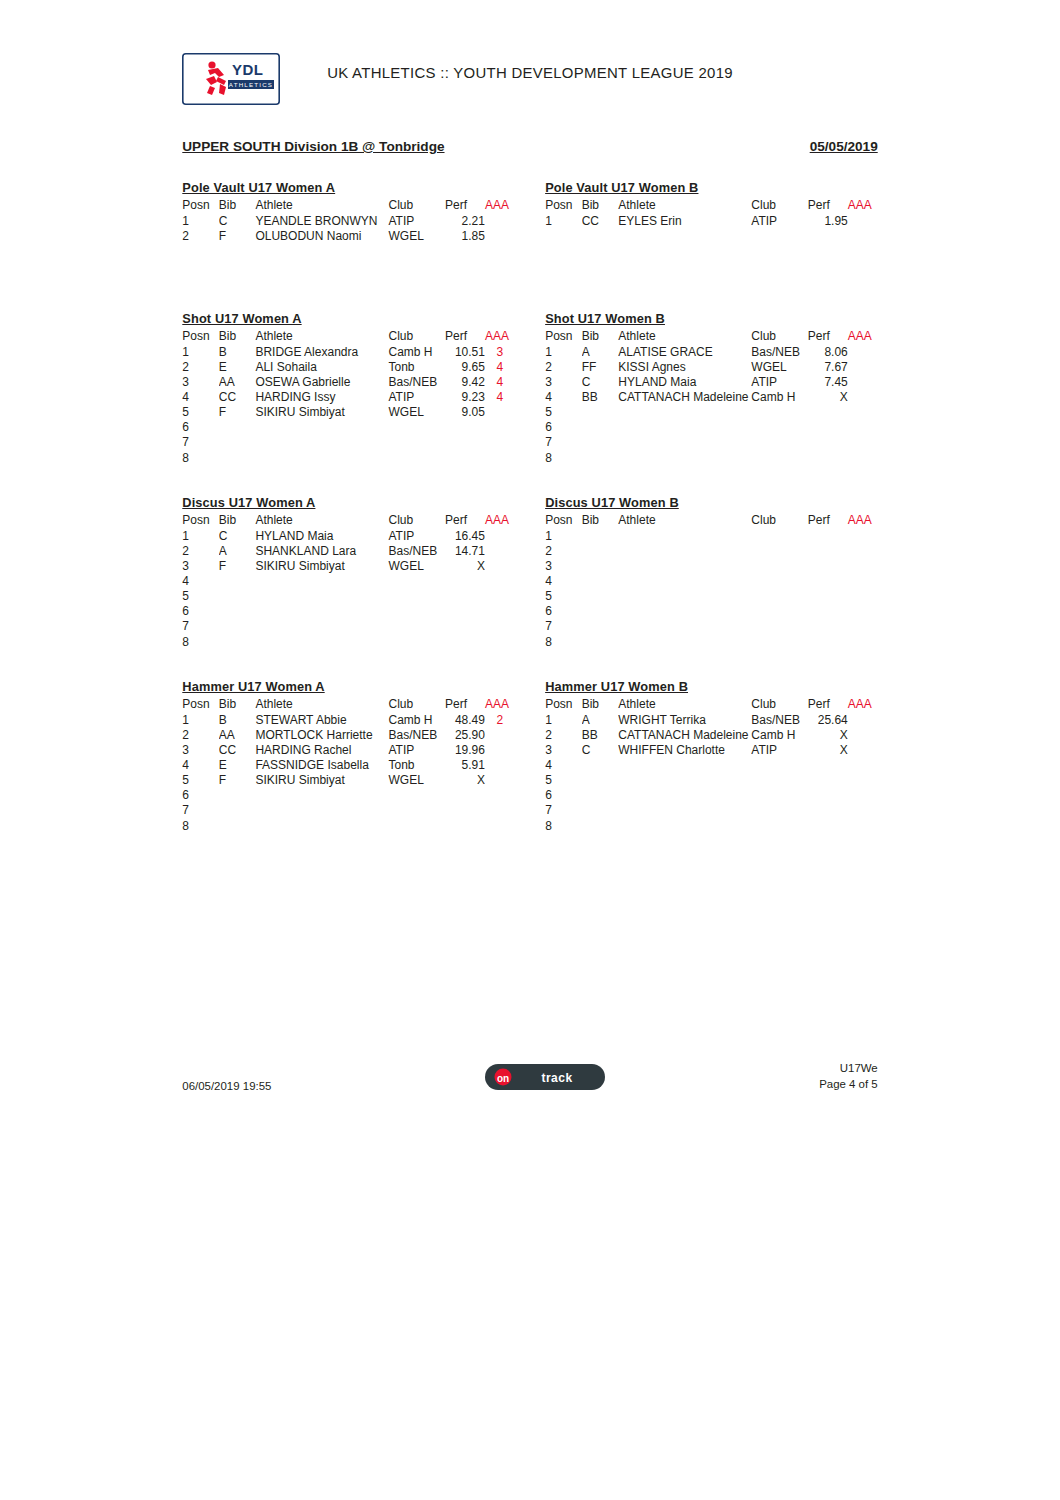YDL ATHLETICS
UK ATHLETICS :: YOUTH DEVELOPMENT LEAGUE 2019
UPPER SOUTH Division 1B @ Tonbridge
05/05/2019
Pole Vault U17 Women A
| Posn | Bib | Athlete | Club | Perf | AAA |
| --- | --- | --- | --- | --- | --- |
| 1 | C | YEANDLE BRONWYN | ATIP | 2.21 | |
| 2 | F | OLUBODUN Naomi | WGEL | 1.85 | |
Pole Vault U17 Women B
| Posn | Bib | Athlete | Club | Perf | AAA |
| --- | --- | --- | --- | --- | --- |
| 1 | CC | EYLES Erin | ATIP | 1.95 | |
Shot U17 Women A
| Posn | Bib | Athlete | Club | Perf | AAA |
| --- | --- | --- | --- | --- | --- |
| 1 | B | BRIDGE Alexandra | Camb H | 10.51 | 3 |
| 2 | E | ALI Sohaila | Tonb | 9.65 | 4 |
| 3 | AA | OSEWA Gabrielle | Bas/NEB | 9.42 | 4 |
| 4 | CC | HARDING Issy | ATIP | 9.23 | 4 |
| 5 | F | SIKIRU Simbiyat | WGEL | 9.05 | |
| 6 | | | | | |
| 7 | | | | | |
| 8 | | | | | |
Shot U17 Women B
| Posn | Bib | Athlete | Club | Perf | AAA |
| --- | --- | --- | --- | --- | --- |
| 1 | A | ALATISE GRACE | Bas/NEB | 8.06 | |
| 2 | FF | KISSI Agnes | WGEL | 7.67 | |
| 3 | C | HYLAND Maia | ATIP | 7.45 | |
| 4 | BB | CATTANACH Madeleine | Camb H | X | |
| 5 | | | | | |
| 6 | | | | | |
| 7 | | | | | |
| 8 | | | | | |
Discus U17 Women A
| Posn | Bib | Athlete | Club | Perf | AAA |
| --- | --- | --- | --- | --- | --- |
| 1 | C | HYLAND Maia | ATIP | 16.45 | |
| 2 | A | SHANKLAND Lara | Bas/NEB | 14.71 | |
| 3 | F | SIKIRU Simbiyat | WGEL | X | |
| 4 | | | | | |
| 5 | | | | | |
| 6 | | | | | |
| 7 | | | | | |
| 8 | | | | | |
Discus U17 Women B
| Posn | Bib | Athlete | Club | Perf | AAA |
| --- | --- | --- | --- | --- | --- |
| 1 | | | | | |
| 2 | | | | | |
| 3 | | | | | |
| 4 | | | | | |
| 5 | | | | | |
| 6 | | | | | |
| 7 | | | | | |
| 8 | | | | | |
Hammer U17 Women A
| Posn | Bib | Athlete | Club | Perf | AAA |
| --- | --- | --- | --- | --- | --- |
| 1 | B | STEWART Abbie | Camb H | 48.49 | 2 |
| 2 | AA | MORTLOCK Harriette | Bas/NEB | 25.90 | |
| 3 | CC | HARDING Rachel | ATIP | 19.96 | |
| 4 | E | FASSNIDGE Isabella | Tonb | 5.91 | |
| 5 | F | SIKIRU Simbiyat | WGEL | X | |
| 6 | | | | | |
| 7 | | | | | |
| 8 | | | | | |
Hammer U17 Women B
| Posn | Bib | Athlete | Club | Perf | AAA |
| --- | --- | --- | --- | --- | --- |
| 1 | A | WRIGHT Terrika | Bas/NEB | 25.64 | |
| 2 | BB | CATTANACH Madeleine | Camb H | X | |
| 3 | C | WHIFFEN Charlotte | ATIP | X | |
| 4 | | | | | |
| 5 | | | | | |
| 6 | | | | | |
| 7 | | | | | |
| 8 | | | | | |
06/05/2019 19:55
on track
U17We
Page 4 of 5